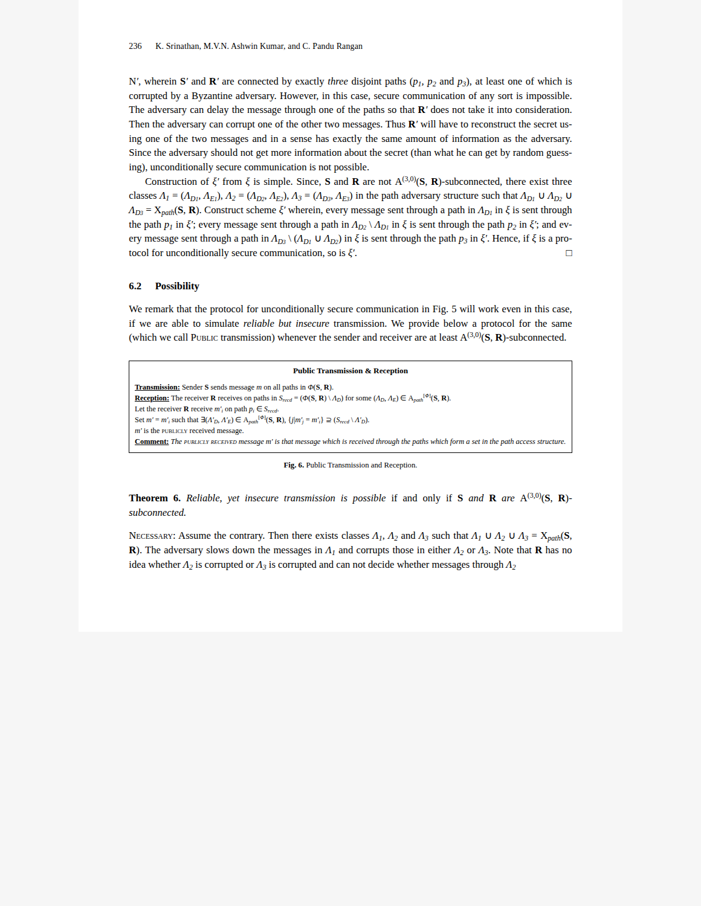236 K. Srinathan, M.V.N. Ashwin Kumar, and C. Pandu Rangan
N′, wherein S′ and R′ are connected by exactly three disjoint paths (p1, p2 and p3), at least one of which is corrupted by a Byzantine adversary. However, in this case, secure communication of any sort is impossible. The adversary can delay the message through one of the paths so that R′ does not take it into consideration. Then the adversary can corrupt one of the other two messages. Thus R′ will have to reconstruct the secret using one of the two messages and in a sense has exactly the same amount of information as the adversary. Since the adversary should not get more information about the secret (than what he can get by random guessing), unconditionally secure communication is not possible.
Construction of ξ′ from ξ is simple. Since, S and R are not A(3,0)(S, R)-subconnected, there exist three classes Λ1 = (ΛD1, ΛE1), Λ2 = (ΛD2, ΛE2), Λ3 = (ΛD3, ΛE3) in the path adversary structure such that ΛD1 ∪ ΛD2 ∪ ΛD3 = Xpath(S, R). Construct scheme ξ′ wherein, every message sent through a path in ΛD1 in ξ is sent through the path p1 in ξ′; every message sent through a path in ΛD2 \ ΛD1 in ξ is sent through the path p2 in ξ′; and every message sent through a path in ΛD3 \ (ΛD1 ∪ ΛD2) in ξ is sent through the path p3 in ξ′. Hence, if ξ is a protocol for unconditionally secure communication, so is ξ′.□
6.2 Possibility
We remark that the protocol for unconditionally secure communication in Fig. 5 will work even in this case, if we are able to simulate reliable but insecure transmission. We provide below a protocol for the same (which we call Public transmission) whenever the sender and receiver are at least A(3,0)(S, R)-subconnected.
Public Transmission & Reception
Transmission: Sender S sends message m on all paths in Φ(S, R).
Reception: The receiver R receives on paths in Srecd = (Φ(S, R) \ ΛD) for some (ΛD, ΛE) ∈ Apath[Φ](S, R).
Let the receiver R receive m′i on path pi ∈ Srecd.
Set m′ = m′i such that ∃(Λ′D, Λ′E) ∈ Apath[Φ](S, R), {j|m′j = m′i} ⊇ (Srecd \ Λ′D).
m′ is the publicly received message.
Comment: The publicly received message m′ is that message which is received through the paths which form a set in the path access structure.
Fig. 6. Public Transmission and Reception.
Theorem 6. Reliable, yet insecure transmission is possible if and only if S and R are A(3,0)(S, R)-subconnected.
Necessary: Assume the contrary. Then there exists classes Λ1, Λ2 and Λ3 such that Λ1 ∪ Λ2 ∪ Λ3 = Xpath(S, R). The adversary slows down the messages in Λ1 and corrupts those in either Λ2 or Λ3. Note that R has no idea whether Λ2 is corrupted or Λ3 is corrupted and can not decide whether messages through Λ2